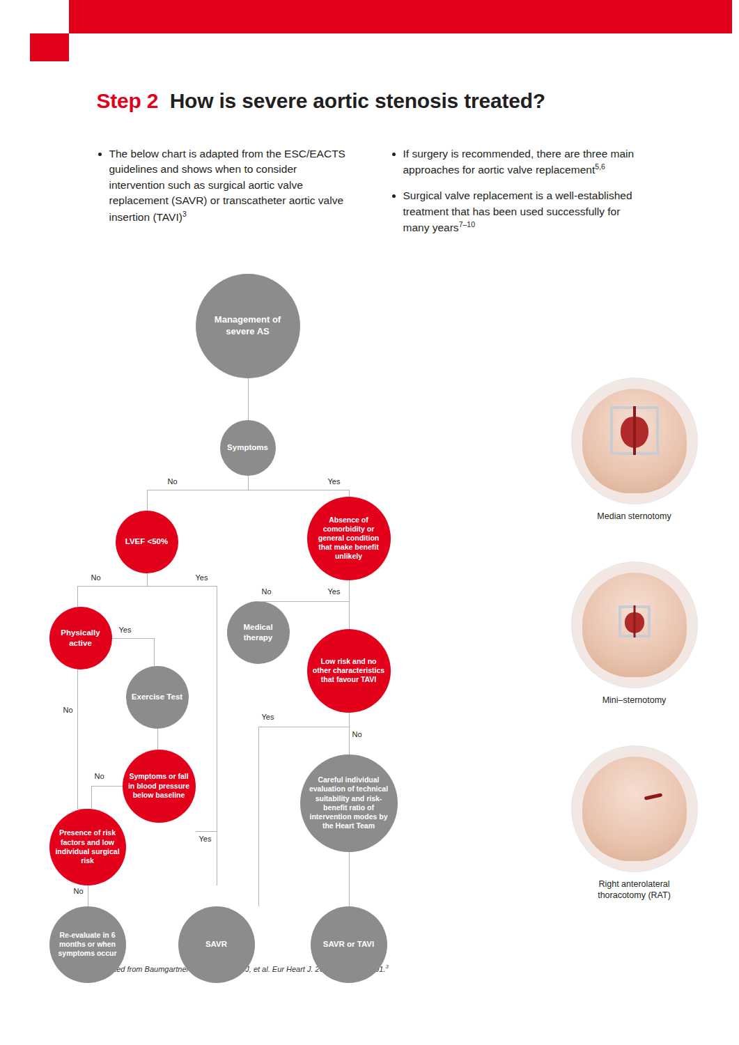Step 2 How is severe aortic stenosis treated?
The below chart is adapted from the ESC/EACTS guidelines and shows when to consider intervention such as surgical aortic valve replacement (SAVR) or transcatheter aortic valve insertion (TAVI)3
If surgery is recommended, there are three main approaches for aortic valve replacement5,6
Surgical valve replacement is a well-established treatment that has been used successfully for many years7–10
Management of
severe AS
Symptoms
No
Yes
LVEF <50%
Absence of comorbidity or general condition that make benefit unlikely
No
Yes
Physically
active
Medical
therapy
No
Yes
Low risk and no other characteristics that favour TAVI
Yes
Exercise Test
Symptoms or fall in blood pressure below baseline
No
No
Presence of risk factors and low individual surgical risk
Yes
No
Re-evaluate in 6 months or when symptoms occur
SAVR
Yes
No
Careful individual evaluation of technical suitability and risk-benefit ratio of intervention modes by the Heart Team
SAVR or TAVI
Median sternotomy
Mini–sternotomy
Right anterolateral
thoracotomy (RAT)
Adapted from Baumgartner H, Falk V, Bax JJ, et al. Eur Heart J. 2017;38:2739–2791.3